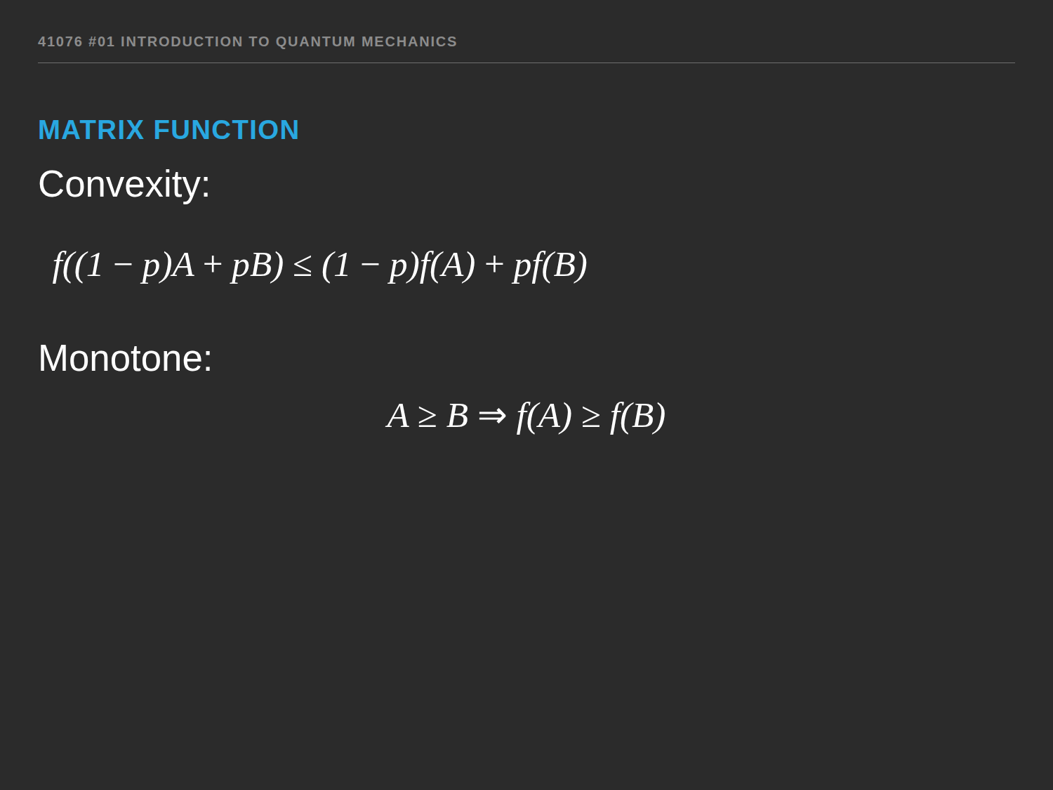41076 #01 Introduction to Quantum Mechanics
Matrix Function
Convexity:
f((1 − p)A + pB) ≤ (1 − p)f(A) + pf(B)
Monotone:
A ≥ B ⇒ f(A) ≥ f(B)